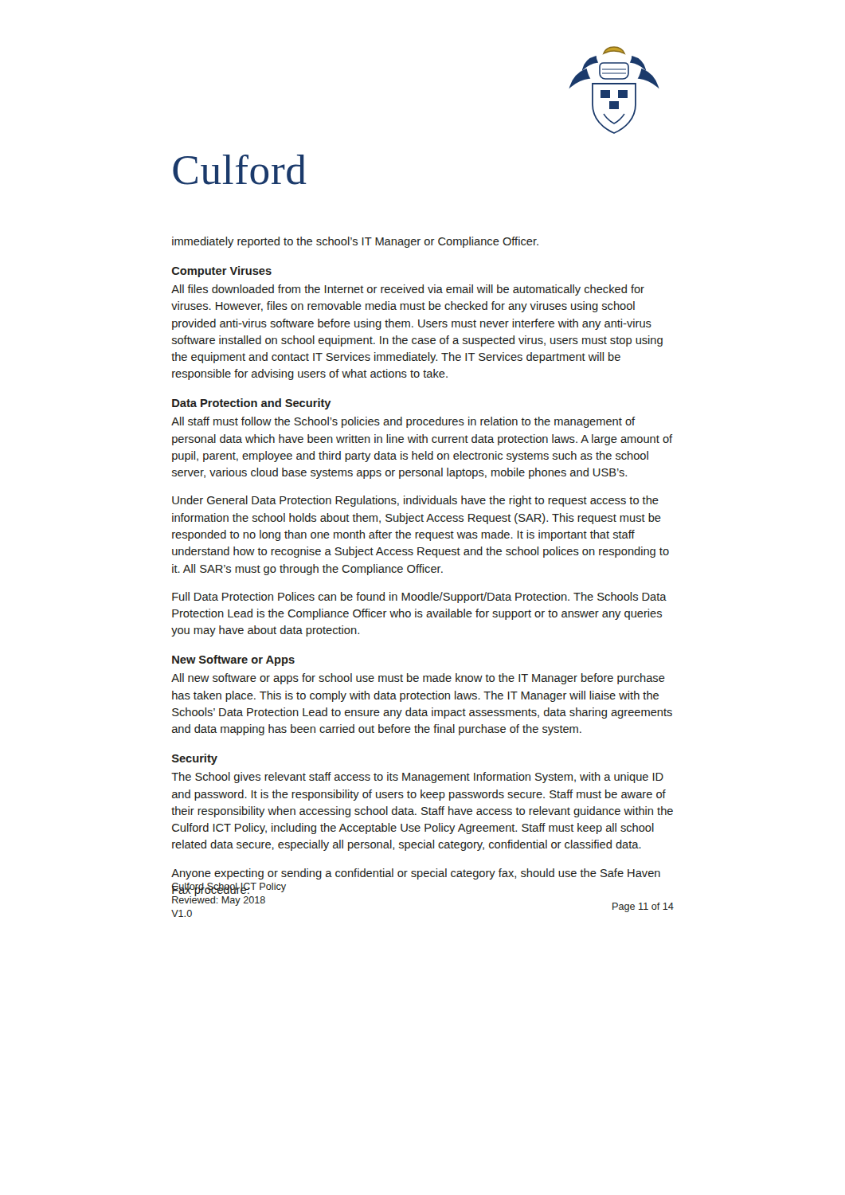Culford
immediately reported to the school’s IT Manager or Compliance Officer.
Computer Viruses
All files downloaded from the Internet or received via email will be automatically checked for viruses. However, files on removable media must be checked for any viruses using school provided anti-virus software before using them. Users must never interfere with any anti-virus software installed on school equipment. In the case of a suspected virus, users must stop using the equipment and contact IT Services immediately. The IT Services department will be responsible for advising users of what actions to take.
Data Protection and Security
All staff must follow the School’s policies and procedures in relation to the management of personal data which have been written in line with current data protection laws. A large amount of pupil, parent, employee and third party data is held on electronic systems such as the school server, various cloud base systems apps or personal laptops, mobile phones and USB’s.
Under General Data Protection Regulations, individuals have the right to request access to the information the school holds about them, Subject Access Request (SAR). This request must be responded to no long than one month after the request was made. It is important that staff understand how to recognise a Subject Access Request and the school polices on responding to it. All SAR’s must go through the Compliance Officer.
Full Data Protection Polices can be found in Moodle/Support/Data Protection. The Schools Data Protection Lead is the Compliance Officer who is available for support or to answer any queries you may have about data protection.
New Software or Apps
All new software or apps for school use must be made know to the IT Manager before purchase has taken place. This is to comply with data protection laws. The IT Manager will liaise with the Schools’ Data Protection Lead to ensure any data impact assessments, data sharing agreements and data mapping has been carried out before the final purchase of the system.
Security
The School gives relevant staff access to its Management Information System, with a unique ID and password. It is the responsibility of users to keep passwords secure. Staff must be aware of their responsibility when accessing school data. Staff have access to relevant guidance within the Culford ICT Policy, including the Acceptable Use Policy Agreement. Staff must keep all school related data secure, especially all personal, special category, confidential or classified data.
Anyone expecting or sending a confidential or special category fax, should use the Safe Haven Fax procedure:
Culford School ICT Policy
Reviewed: May 2018
V1.0
Page 11 of 14